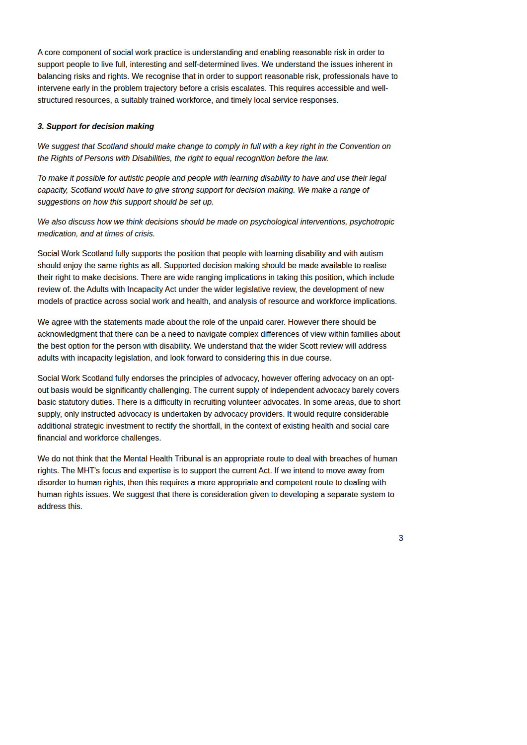A core component of social work practice is understanding and enabling reasonable risk in order to support people to live full, interesting and self-determined lives. We understand the issues inherent in balancing risks and rights. We recognise that in order to support reasonable risk, professionals have to intervene early in the problem trajectory before a crisis escalates. This requires accessible and well-structured resources, a suitably trained workforce, and timely local service responses.
3. Support for decision making
We suggest that Scotland should make change to comply in full with a key right in the Convention on the Rights of Persons with Disabilities, the right to equal recognition before the law.
To make it possible for autistic people and people with learning disability to have and use their legal capacity, Scotland would have to give strong support for decision making. We make a range of suggestions on how this support should be set up.
We also discuss how we think decisions should be made on psychological interventions, psychotropic medication, and at times of crisis.
Social Work Scotland fully supports the position that people with learning disability and with autism should enjoy the same rights as all. Supported decision making should be made available to realise their right to make decisions. There are wide ranging implications in taking this position, which include review of. the Adults with Incapacity Act under the wider legislative review, the development of new models of practice across social work and health, and analysis of resource and workforce implications.
We agree with the statements made about the role of the unpaid carer. However there should be acknowledgment that there can be a need to navigate complex differences of view within families about the best option for the person with disability. We understand that the wider Scott review will address adults with incapacity legislation, and look forward to considering this in due course.
Social Work Scotland fully endorses the principles of advocacy, however offering advocacy on an opt-out basis would be significantly challenging. The current supply of independent advocacy barely covers basic statutory duties. There is a difficulty in recruiting volunteer advocates. In some areas, due to short supply, only instructed advocacy is undertaken by advocacy providers. It would require considerable additional strategic investment to rectify the shortfall, in the context of existing health and social care financial and workforce challenges.
We do not think that the Mental Health Tribunal is an appropriate route to deal with breaches of human rights. The MHT's focus and expertise is to support the current Act. If we intend to move away from disorder to human rights, then this requires a more appropriate and competent route to dealing with human rights issues. We suggest that there is consideration given to developing a separate system to address this.
3